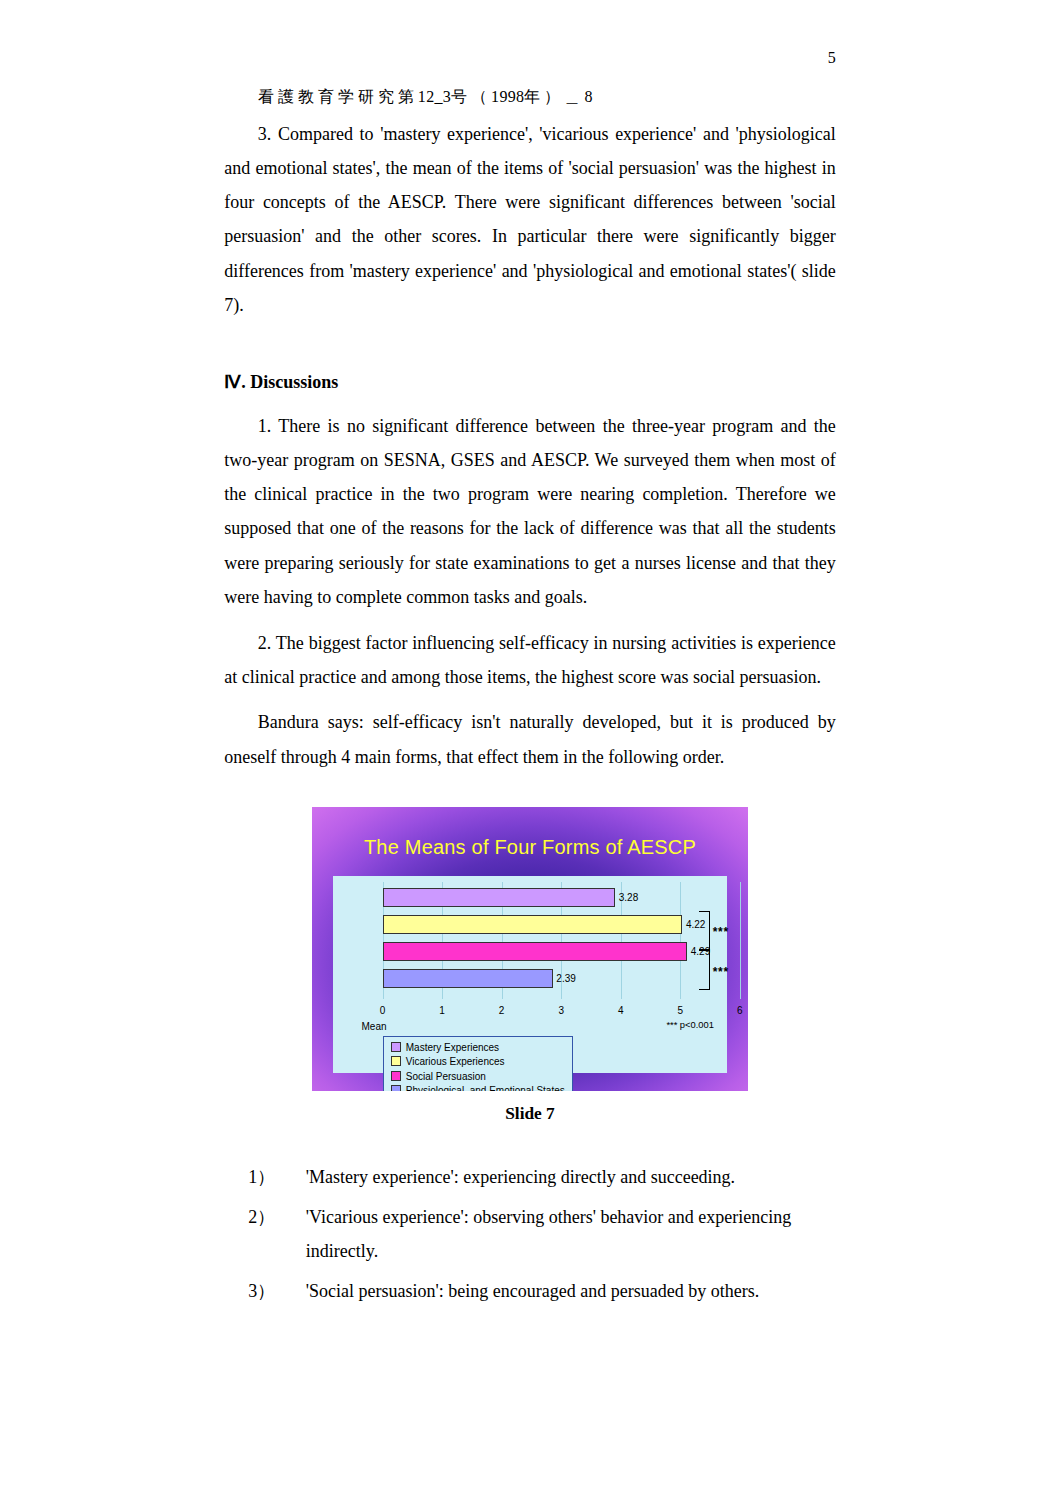5
看護教育学研究第12_3号（1998年）＿8
3. Compared to 'mastery experience', 'vicarious experience' and 'physiological and emotional states', the mean of the items of 'social persuasion' was the highest in four concepts of the AESCP. There were significant differences between 'social persuasion' and the other scores. In particular there were significantly bigger differences from 'mastery experience' and 'physiological and emotional states'( slide 7).
Ⅳ. Discussions
1. There is no significant difference between the three-year program and the two-year program on SESNA, GSES and AESCP. We surveyed them when most of the clinical practice in the two program were nearing completion. Therefore we supposed that one of the reasons for the lack of difference was that all the students were preparing seriously for state examinations to get a nurses license and that they were having to complete common tasks and goals.
2. The biggest factor influencing self-efficacy in nursing activities is experience at clinical practice and among those items, the highest score was social persuasion.
Bandura says: self-efficacy isn't naturally developed, but it is produced by oneself through 4 main forms, that effect them in the following order.
The Means of Four Forms of AESCP
3.28
4.22
4.29
2.39
***
***
0 1 2 3 4 5 6
Mean
*** p<0.001
Mastery Experiences
Vicarious Experiences
Social Persuasion
Physiological and Emotional States
Slide 7
1）'Mastery experience': experiencing directly and succeeding.
2）'Vicarious experience': observing others' behavior and experiencing indirectly.
3）'Social persuasion': being encouraged and persuaded by others.